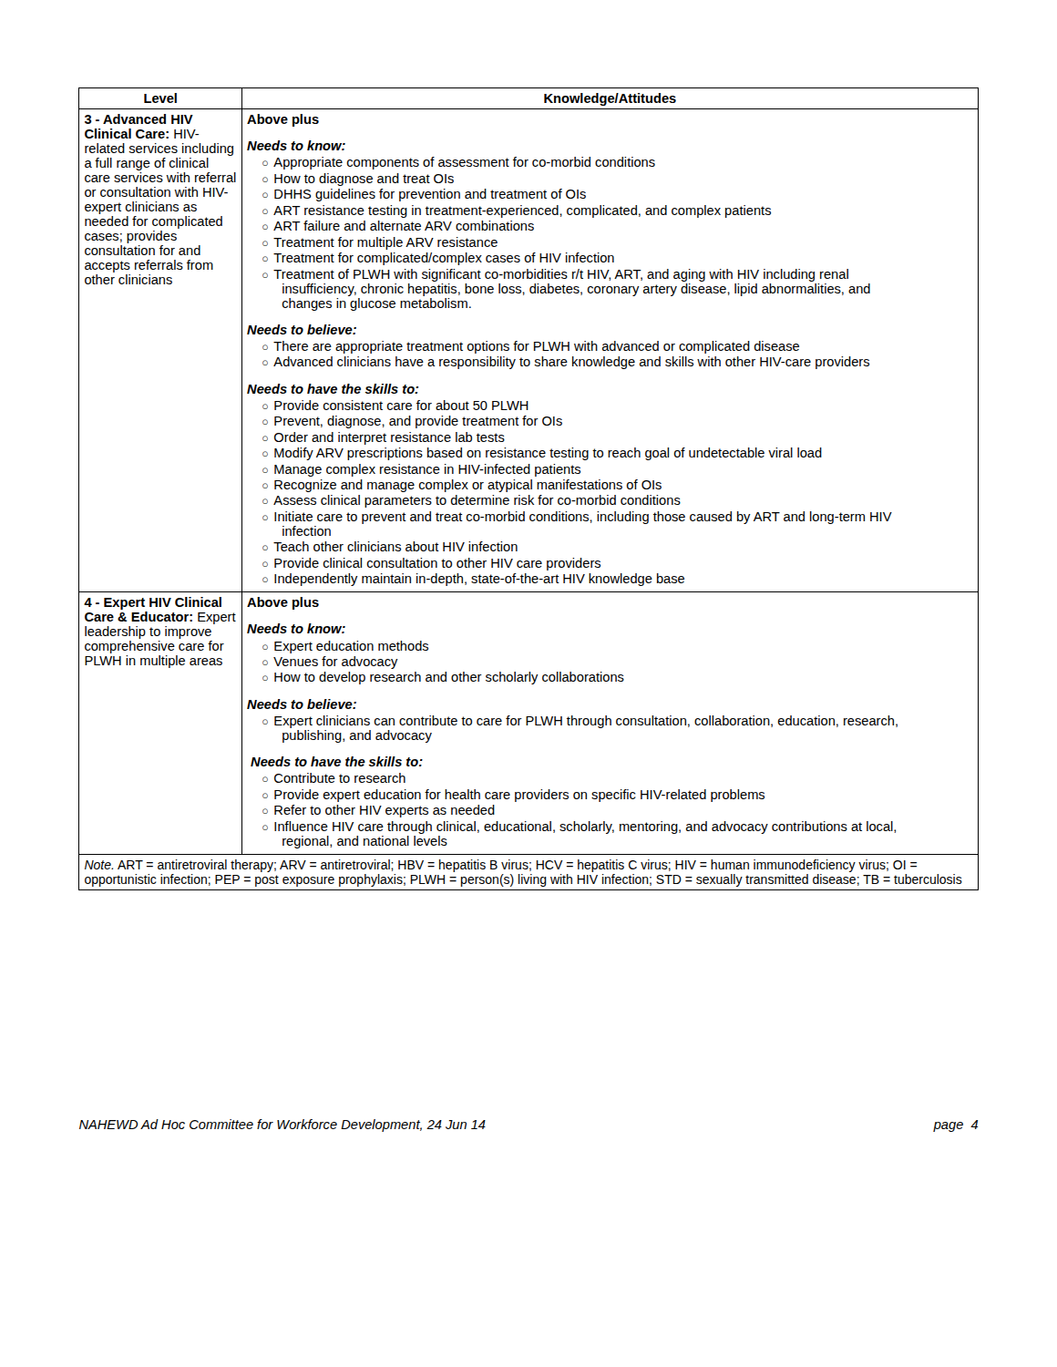| Level | Knowledge/Attitudes |
| --- | --- |
| 3 - Advanced HIV Clinical Care: HIV-related services including a full range of clinical care services with referral or consultation with HIV-expert clinicians as needed for complicated cases; provides consultation for and accepts referrals from other clinicians | Above plus Needs to know: Appropriate components of assessment for co-morbid conditions How to diagnose and treat OIs DHHS guidelines for prevention and treatment of OIs ART resistance testing in treatment-experienced, complicated, and complex patients ART failure and alternate ARV combinations Treatment for multiple ARV resistance Treatment for complicated/complex cases of HIV infection Treatment of PLWH with significant co-morbidities r/t HIV, ART, and aging with HIV including renal insufficiency, chronic hepatitis, bone loss, diabetes, coronary artery disease, lipid abnormalities, and changes in glucose metabolism. Needs to believe: There are appropriate treatment options for PLWH with advanced or complicated disease Advanced clinicians have a responsibility to share knowledge and skills with other HIV-care providers Needs to have the skills to: Provide consistent care for about 50 PLWH Prevent, diagnose, and provide treatment for OIs Order and interpret resistance lab tests Modify ARV prescriptions based on resistance testing to reach goal of undetectable viral load Manage complex resistance in HIV-infected patients Recognize and manage complex or atypical manifestations of OIs Assess clinical parameters to determine risk for co-morbid conditions Initiate care to prevent and treat co-morbid conditions, including those caused by ART and long-term HIV infection Teach other clinicians about HIV infection Provide clinical consultation to other HIV care providers Independently maintain in-depth, state-of-the-art HIV knowledge base |
| 4 - Expert HIV Clinical Care & Educator: Expert leadership to improve comprehensive care for PLWH in multiple areas | Above plus Needs to know: Expert education methods Venues for advocacy How to develop research and other scholarly collaborations Needs to believe: Expert clinicians can contribute to care for PLWH through consultation, collaboration, education, research, publishing, and advocacy Needs to have the skills to: Contribute to research Provide expert education for health care providers on specific HIV-related problems Refer to other HIV experts as needed Influence HIV care through clinical, educational, scholarly, mentoring, and advocacy contributions at local, regional, and national levels |
| Note. ART = antiretroviral therapy; ARV = antiretroviral; HBV = hepatitis B virus; HCV = hepatitis C virus; HIV = human immunodeficiency virus; OI = opportunistic infection; PEP = post exposure prophylaxis; PLWH = person(s) living with HIV infection; STD = sexually transmitted disease; TB = tuberculosis |
NAHEWD Ad Hoc Committee for Workforce Development, 24 Jun 14 page 4